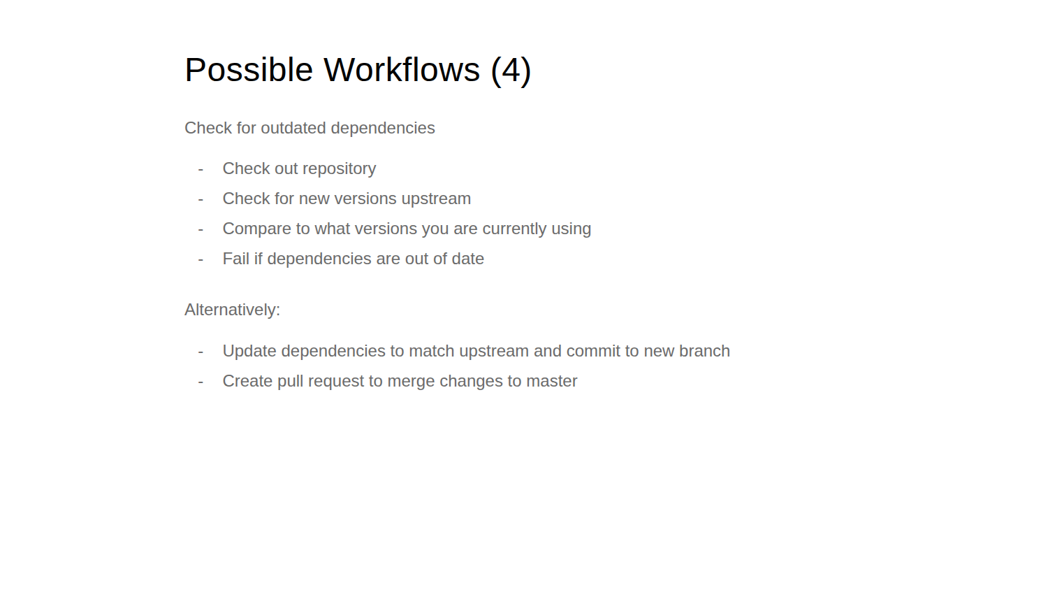Possible Workflows (4)
Check for outdated dependencies
Check out repository
Check for new versions upstream
Compare to what versions you are currently using
Fail if dependencies are out of date
Alternatively:
Update dependencies to match upstream and commit to new branch
Create pull request to merge changes to master